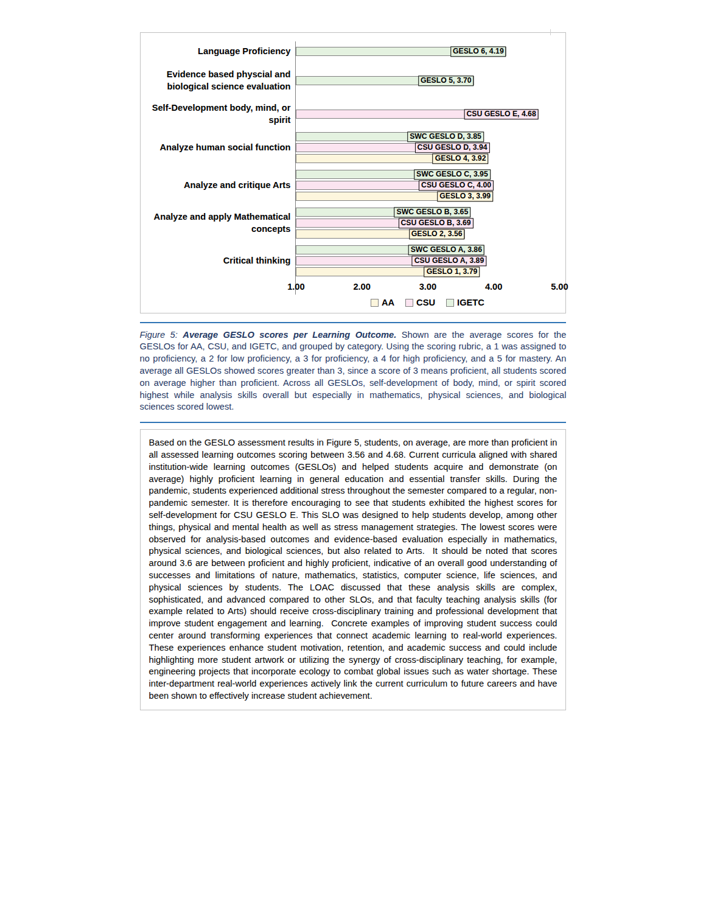Language Proficiency
Evidence based physcial and biological science evaluation
Self-Development body, mind, or spirit
Analyze human social function
Analyze and critique Arts
Analyze and apply Mathematical concepts
Critical thinking
GESLO 6, 4.19
GESLO 5, 3.70
CSU GESLO E, 4.68
SWC GESLO D, 3.85
CSU GESLO D, 3.94
GESLO 4, 3.92
SWC GESLO C, 3.95
CSU GESLO C, 4.00
GESLO 3, 3.99
SWC GESLO B, 3.65
CSU GESLO B, 3.69
GESLO 2, 3.56
SWC GESLO A, 3.86
CSU GESLO A, 3.89
GESLO 1, 3.79
1.00 2.00 3.00 4.00 5.00
AA CSU IGETC
Figure 5: Average GESLO scores per Learning Outcome. Shown are the average scores for the GESLOs for AA, CSU, and IGETC, and grouped by category. Using the scoring rubric, a 1 was assigned to no proficiency, a 2 for low proficiency, a 3 for proficiency, a 4 for high proficiency, and a 5 for mastery. An average all GESLOs showed scores greater than 3, since a score of 3 means proficient, all students scored on average higher than proficient. Across all GESLOs, self-development of body, mind, or spirit scored highest while analysis skills overall but especially in mathematics, physical sciences, and biological sciences scored lowest.
Based on the GESLO assessment results in Figure 5, students, on average, are more than proficient in all assessed learning outcomes scoring between 3.56 and 4.68. Current curricula aligned with shared institution-wide learning outcomes (GESLOs) and helped students acquire and demonstrate (on average) highly proficient learning in general education and essential transfer skills. During the pandemic, students experienced additional stress throughout the semester compared to a regular, non-pandemic semester. It is therefore encouraging to see that students exhibited the highest scores for self-development for CSU GESLO E. This SLO was designed to help students develop, among other things, physical and mental health as well as stress management strategies. The lowest scores were observed for analysis-based outcomes and evidence-based evaluation especially in mathematics, physical sciences, and biological sciences, but also related to Arts. It should be noted that scores around 3.6 are between proficient and highly proficient, indicative of an overall good understanding of successes and limitations of nature, mathematics, statistics, computer science, life sciences, and physical sciences by students. The LOAC discussed that these analysis skills are complex, sophisticated, and advanced compared to other SLOs, and that faculty teaching analysis skills (for example related to Arts) should receive cross-disciplinary training and professional development that improve student engagement and learning. Concrete examples of improving student success could center around transforming experiences that connect academic learning to real-world experiences. These experiences enhance student motivation, retention, and academic success and could include highlighting more student artwork or utilizing the synergy of cross-disciplinary teaching, for example, engineering projects that incorporate ecology to combat global issues such as water shortage. These inter-department real-world experiences actively link the current curriculum to future careers and have been shown to effectively increase student achievement.